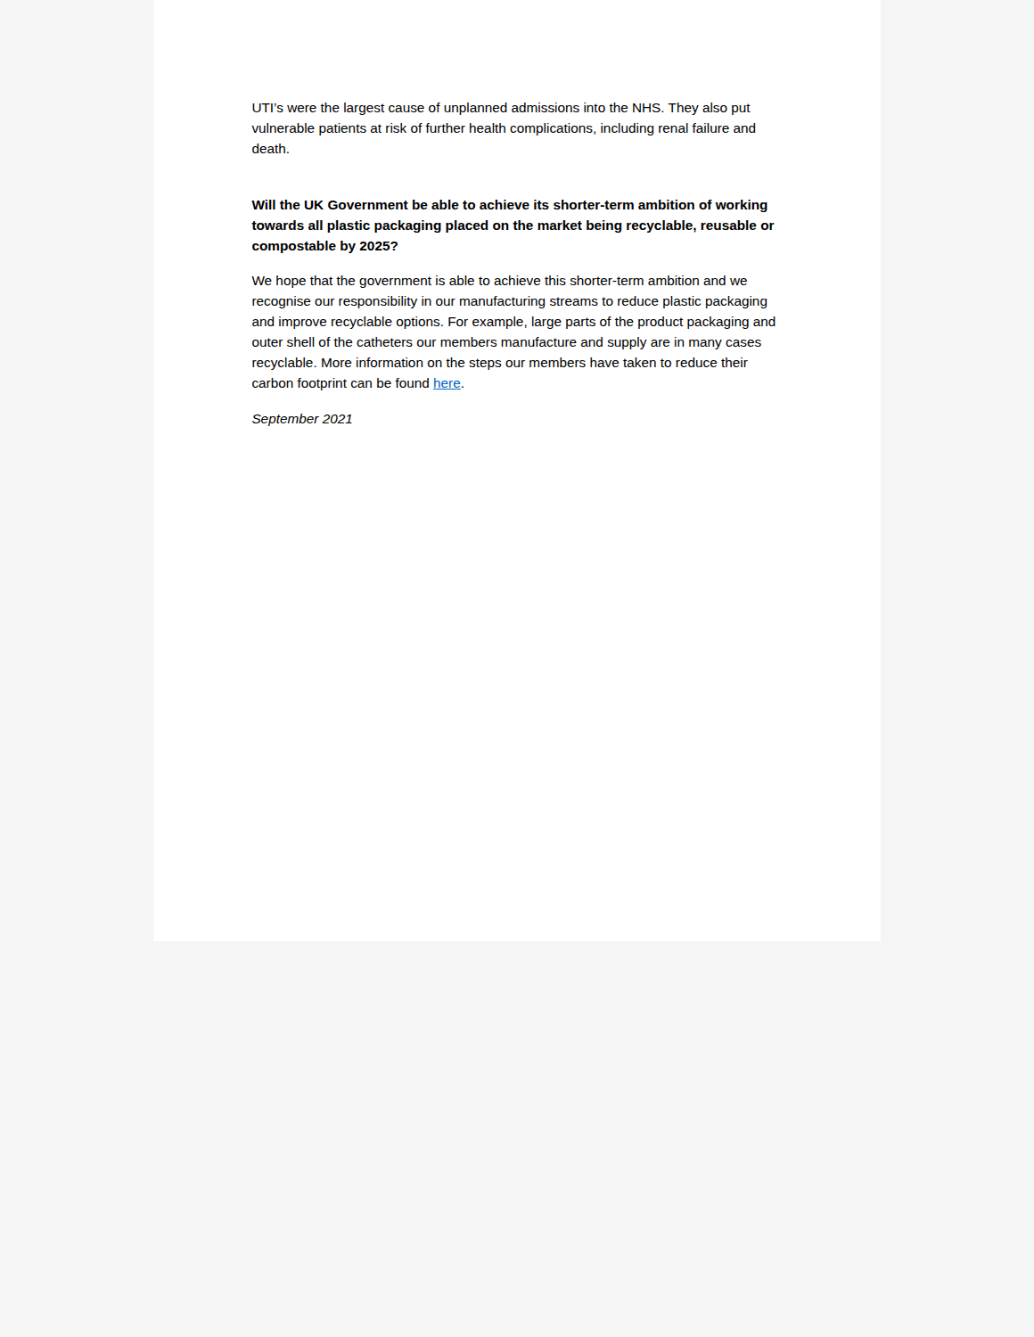UTI’s were the largest cause of unplanned admissions into the NHS. They also put vulnerable patients at risk of further health complications, including renal failure and death.
Will the UK Government be able to achieve its shorter-term ambition of working towards all plastic packaging placed on the market being recyclable, reusable or compostable by 2025?
We hope that the government is able to achieve this shorter-term ambition and we recognise our responsibility in our manufacturing streams to reduce plastic packaging and improve recyclable options. For example, large parts of the product packaging and outer shell of the catheters our members manufacture and supply are in many cases recyclable. More information on the steps our members have taken to reduce their carbon footprint can be found here.
September 2021